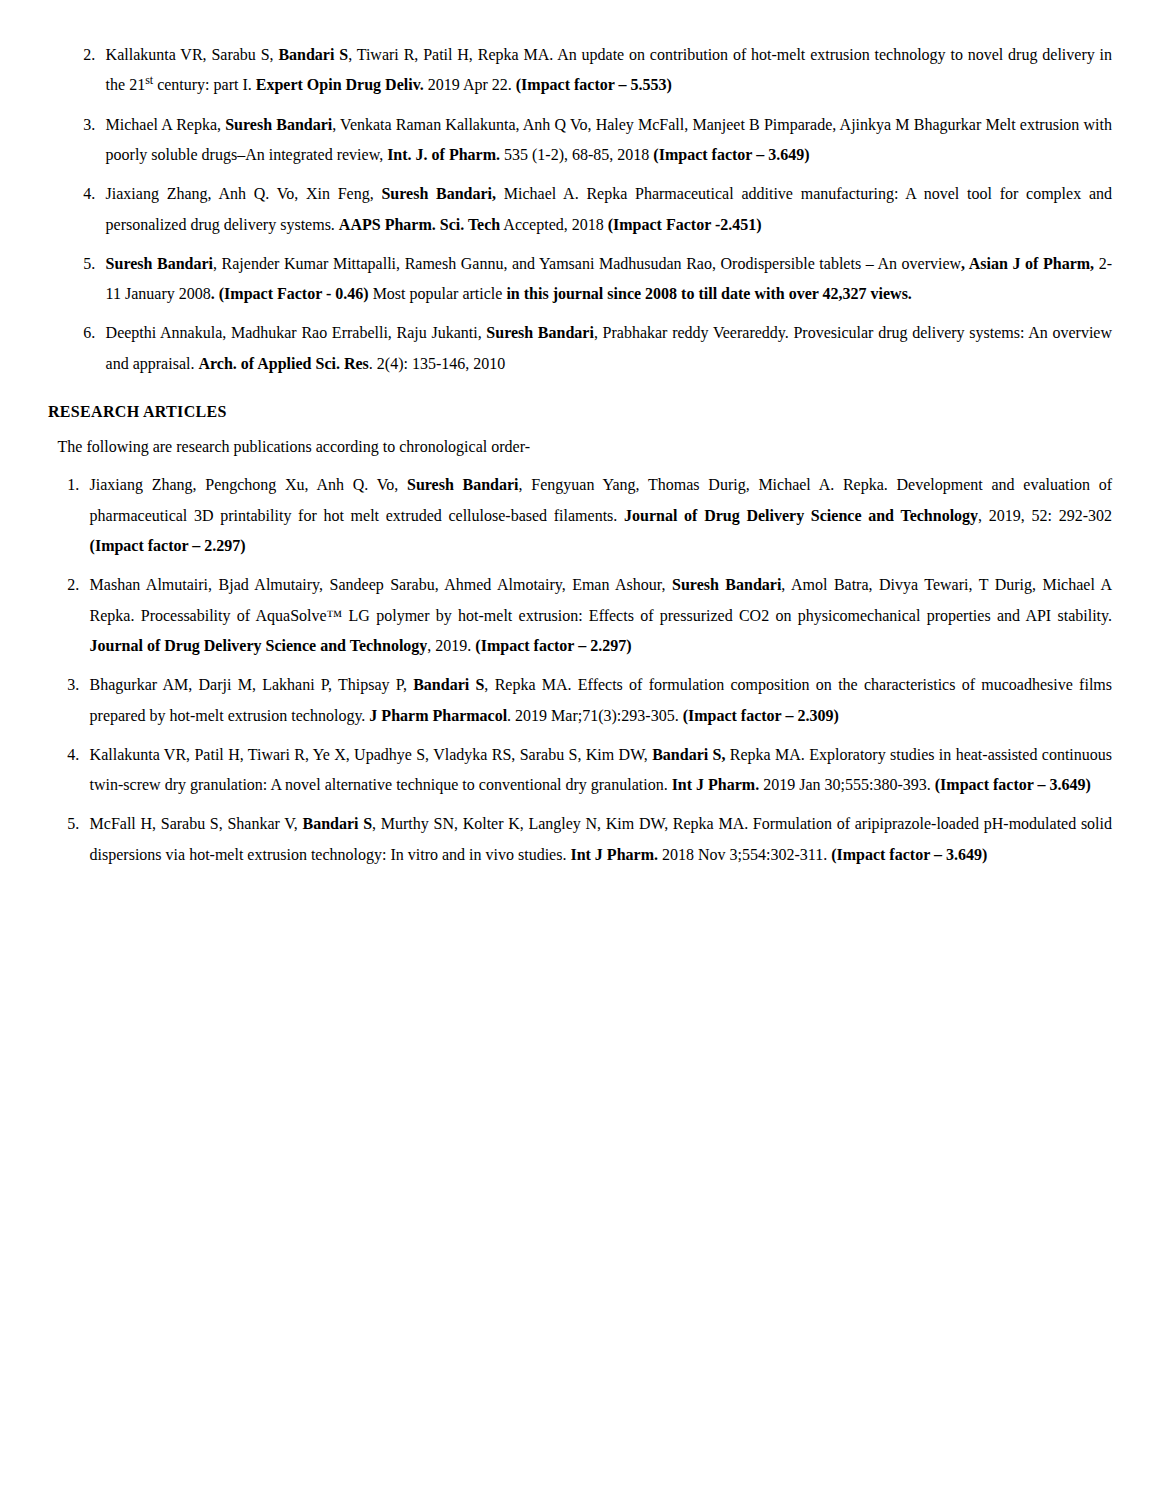Kallakunta VR, Sarabu S, Bandari S, Tiwari R, Patil H, Repka MA. An update on contribution of hot-melt extrusion technology to novel drug delivery in the 21st century: part I. Expert Opin Drug Deliv. 2019 Apr 22. (Impact factor – 5.553)
Michael A Repka, Suresh Bandari, Venkata Raman Kallakunta, Anh Q Vo, Haley McFall, Manjeet B Pimparade, Ajinkya M Bhagurkar Melt extrusion with poorly soluble drugs–An integrated review, Int. J. of Pharm. 535 (1-2), 68-85, 2018 (Impact factor – 3.649)
Jiaxiang Zhang, Anh Q. Vo, Xin Feng, Suresh Bandari, Michael A. Repka Pharmaceutical additive manufacturing: A novel tool for complex and personalized drug delivery systems. AAPS Pharm. Sci. Tech Accepted, 2018 (Impact Factor -2.451)
Suresh Bandari, Rajender Kumar Mittapalli, Ramesh Gannu, and Yamsani Madhusudan Rao, Orodispersible tablets – An overview, Asian J of Pharm, 2-11 January 2008. (Impact Factor - 0.46) Most popular article in this journal since 2008 to till date with over 42,327 views.
Deepthi Annakula, Madhukar Rao Errabelli, Raju Jukanti, Suresh Bandari, Prabhakar reddy Veerareddy. Provesicular drug delivery systems: An overview and appraisal. Arch. of Applied Sci. Res. 2(4): 135-146, 2010
RESEARCH ARTICLES
The following are research publications according to chronological order-
Jiaxiang Zhang, Pengchong Xu, Anh Q. Vo, Suresh Bandari, Fengyuan Yang, Thomas Durig, Michael A. Repka. Development and evaluation of pharmaceutical 3D printability for hot melt extruded cellulose-based filaments. Journal of Drug Delivery Science and Technology, 2019, 52: 292-302 (Impact factor – 2.297)
Mashan Almutairi, Bjad Almutairy, Sandeep Sarabu, Ahmed Almotairy, Eman Ashour, Suresh Bandari, Amol Batra, Divya Tewari, T Durig, Michael A Repka. Processability of AquaSolve™ LG polymer by hot-melt extrusion: Effects of pressurized CO2 on physicomechanical properties and API stability. Journal of Drug Delivery Science and Technology, 2019. (Impact factor – 2.297)
Bhagurkar AM, Darji M, Lakhani P, Thipsay P, Bandari S, Repka MA. Effects of formulation composition on the characteristics of mucoadhesive films prepared by hot-melt extrusion technology. J Pharm Pharmacol. 2019 Mar;71(3):293-305. (Impact factor – 2.309)
Kallakunta VR, Patil H, Tiwari R, Ye X, Upadhye S, Vladyka RS, Sarabu S, Kim DW, Bandari S, Repka MA. Exploratory studies in heat-assisted continuous twin-screw dry granulation: A novel alternative technique to conventional dry granulation. Int J Pharm. 2019 Jan 30;555:380-393. (Impact factor – 3.649)
McFall H, Sarabu S, Shankar V, Bandari S, Murthy SN, Kolter K, Langley N, Kim DW, Repka MA. Formulation of aripiprazole-loaded pH-modulated solid dispersions via hot-melt extrusion technology: In vitro and in vivo studies. Int J Pharm. 2018 Nov 3;554:302-311. (Impact factor – 3.649)